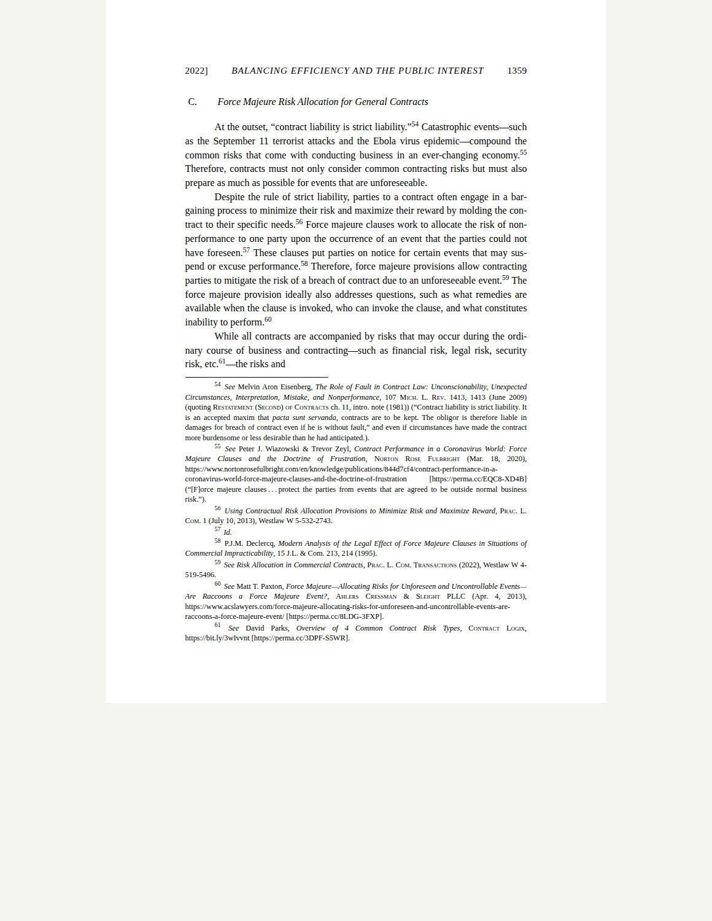2022] BALANCING EFFICIENCY AND THE PUBLIC INTEREST 1359
C. Force Majeure Risk Allocation for General Contracts
At the outset, “contract liability is strict liability.”54 Catastrophic events—such as the September 11 terrorist attacks and the Ebola virus epidemic—compound the common risks that come with conducting business in an ever-changing economy.55 Therefore, contracts must not only consider common contracting risks but must also prepare as much as possible for events that are unforeseeable.
Despite the rule of strict liability, parties to a contract often engage in a bargaining process to minimize their risk and maximize their reward by molding the contract to their specific needs.56 Force majeure clauses work to allocate the risk of nonperformance to one party upon the occurrence of an event that the parties could not have foreseen.57 These clauses put parties on notice for certain events that may suspend or excuse performance.58 Therefore, force majeure provisions allow contracting parties to mitigate the risk of a breach of contract due to an unforeseeable event.59 The force majeure provision ideally also addresses questions, such as what remedies are available when the clause is invoked, who can invoke the clause, and what constitutes inability to perform.60
While all contracts are accompanied by risks that may occur during the ordinary course of business and contracting—such as financial risk, legal risk, security risk, etc.61—the risks and
54 See Melvin Aron Eisenberg, The Role of Fault in Contract Law: Unconscionability, Unexpected Circumstances, Interpretation, Mistake, and Nonperformance, 107 Mich. L. Rev. 1413, 1413 (June 2009) (quoting Restatement (Second) of Contracts ch. 11, intro. note (1981)) (“Contract liability is strict liability. It is an accepted maxim that pacta sunt servanda, contracts are to be kept. The obligor is therefore liable in damages for breach of contract even if he is without fault,” and even if circumstances have made the contract more burdensome or less desirable than he had anticipated.).
55 See Peter J. Wiazowski & Trevor Zeyl, Contract Performance in a Coronavirus World: Force Majeure Clauses and the Doctrine of Frustration, Norton Rose Fulbright (Mar. 18, 2020), https://www.nortonrosefulbright.com/en/knowledge/publications/844d7cf4/contract-performance-in-a-coronavirus-world-force-majeure-clauses-and-the-doctrine-of-frustration [https://perma.cc/EQC8-XD4B] (“[F]orce majeure clauses . . . protect the parties from events that are agreed to be outside normal business risk.”).
56 Using Contractual Risk Allocation Provisions to Minimize Risk and Maximize Reward, Prac. L. Com. 1 (July 10, 2013), Westlaw W 5-532-2743.
57 Id.
58 P.J.M. Declercq, Modern Analysis of the Legal Effect of Force Majeure Clauses in Situations of Commercial Impracticability, 15 J.L. & Com. 213, 214 (1995).
59 See Risk Allocation in Commercial Contracts, Prac. L. Com. Transactions (2022), Westlaw W 4-519-5496.
60 See Matt T. Paxton, Force Majeure—Allocating Risks for Unforeseen and Uncontrollable Events—Are Raccoons a Force Majeure Event?, Ahlers Cressman & Sleight PLLC (Apr. 4, 2013), https://www.acslawyers.com/force-majeure-allocating-risks-for-unforeseen-and-uncontrollable-events-are-raccoons-a-force-majeure-event/ [https://perma.cc/8LDG-3FXP].
61 See David Parks, Overview of 4 Common Contract Risk Types, Contract Logix, https://bit.ly/3wIvvnt [https://perma.cc/3DPF-S5WR].